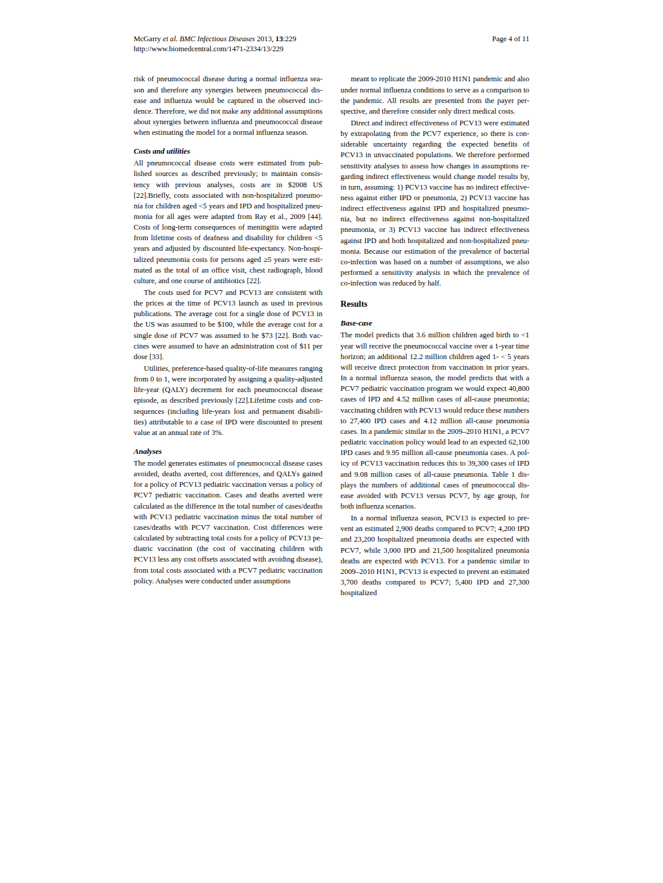McGarry et al. BMC Infectious Diseases 2013, 13:229
http://www.biomedcentral.com/1471-2334/13/229
Page 4 of 11
risk of pneumococcal disease during a normal influenza season and therefore any synergies between pneumococcal disease and influenza would be captured in the observed incidence. Therefore, we did not make any additional assumptions about synergies between influenza and pneumococcal disease when estimating the model for a normal influenza season.
Costs and utilities
All pneumococcal disease costs were estimated from published sources as described previously; to maintain consistency with previous analyses, costs are in $2008 US [22].Briefly, costs associated with non-hospitalized pneumonia for children aged <5 years and IPD and hospitalized pneumonia for all ages were adapted from Ray et al., 2009 [44]. Costs of long-term consequences of meningitis were adapted from lifetime costs of deafness and disability for children <5 years and adjusted by discounted life-expectancy. Non-hospitalized pneumonia costs for persons aged ≥5 years were estimated as the total of an office visit, chest radiograph, blood culture, and one course of antibiotics [22].
The costs used for PCV7 and PCV13 are consistent with the prices at the time of PCV13 launch as used in previous publications. The average cost for a single dose of PCV13 in the US was assumed to be $100, while the average cost for a single dose of PCV7 was assumed to be $73 [22]. Both vaccines were assumed to have an administration cost of $11 per dose [33].
Utilities, preference-based quality-of-life measures ranging from 0 to 1, were incorporated by assigning a quality-adjusted life-year (QALY) decrement for each pneumococcal disease episode, as described previously [22].Lifetime costs and consequences (including life-years lost and permanent disabilities) attributable to a case of IPD were discounted to present value at an annual rate of 3%.
Analyses
The model generates estimates of pneumococcal disease cases avoided, deaths averted, cost differences, and QALYs gained for a policy of PCV13 pediatric vaccination versus a policy of PCV7 pediatric vaccination. Cases and deaths averted were calculated as the difference in the total number of cases/deaths with PCV13 pediatric vaccination minus the total number of cases/deaths with PCV7 vaccination. Cost differences were calculated by subtracting total costs for a policy of PCV13 pediatric vaccination (the cost of vaccinating children with PCV13 less any cost offsets associated with avoiding disease), from total costs associated with a PCV7 pediatric vaccination policy. Analyses were conducted under assumptions
meant to replicate the 2009-2010 H1N1 pandemic and also under normal influenza conditions to serve as a comparison to the pandemic. All results are presented from the payer perspective, and therefore consider only direct medical costs.
Direct and indirect effectiveness of PCV13 were estimated by extrapolating from the PCV7 experience, so there is considerable uncertainty regarding the expected benefits of PCV13 in unvaccinated populations. We therefore performed sensitivity analyses to assess how changes in assumptions regarding indirect effectiveness would change model results by, in turn, assuming: 1) PCV13 vaccine has no indirect effectiveness against either IPD or pneumonia, 2) PCV13 vaccine has indirect effectiveness against IPD and hospitalized pneumonia, but no indirect effectiveness against non-hospitalized pneumonia, or 3) PCV13 vaccine has indirect effectiveness against IPD and both hospitalized and non-hospitalized pneumonia. Because our estimation of the prevalence of bacterial co-infection was based on a number of assumptions, we also performed a sensitivity analysis in which the prevalence of co-infection was reduced by half.
Results
Base-case
The model predicts that 3.6 million children aged birth to <1 year will receive the pneumococcal vaccine over a 1-year time horizon; an additional 12.2 million children aged 1- < 5 years will receive direct protection from vaccination in prior years. In a normal influenza season, the model predicts that with a PCV7 pediatric vaccination program we would expect 40,800 cases of IPD and 4.52 million cases of all-cause pneumonia; vaccinating children with PCV13 would reduce these numbers to 27,400 IPD cases and 4.12 million all-cause pneumonia cases. In a pandemic similar to the 2009–2010 H1N1, a PCV7 pediatric vaccination policy would lead to an expected 62,100 IPD cases and 9.95 million all-cause pneumonia cases. A policy of PCV13 vaccination reduces this to 39,300 cases of IPD and 9.08 million cases of all-cause pneumonia. Table 1 displays the numbers of additional cases of pneumococcal disease avoided with PCV13 versus PCV7, by age group, for both influenza scenarios.
In a normal influenza season, PCV13 is expected to prevent an estimated 2,900 deaths compared to PCV7; 4,200 IPD and 23,200 hospitalized pneumonia deaths are expected with PCV7, while 3,000 IPD and 21,500 hospitalized pneumonia deaths are expected with PCV13. For a pandemic similar to 2009–2010 H1N1, PCV13 is expected to prevent an estimated 3,700 deaths compared to PCV7; 5,400 IPD and 27,300 hospitalized